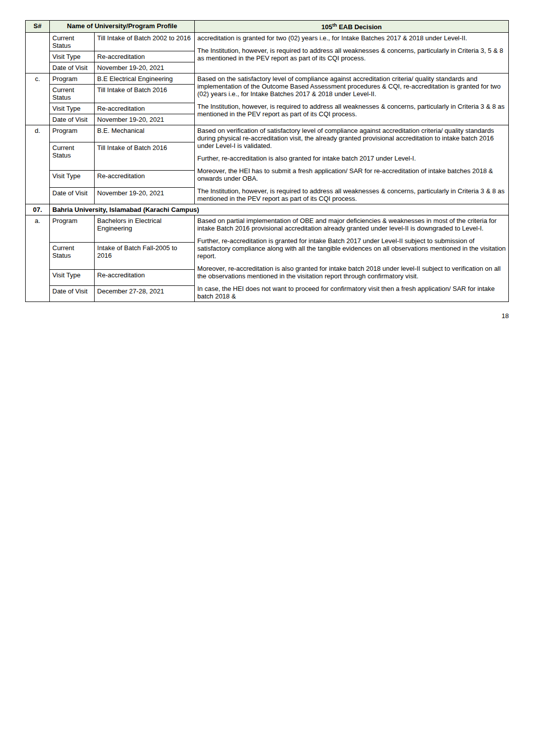| S# | Name of University/Program Profile | 105 th EAB Decision |
| --- | --- | --- |
| | Current Status | Till Intake of Batch 2002 to 2016 | accreditation is granted for two (02) years i.e., for Intake Batches 2017 & 2018 under Level-II. The Institution, however, is required to address all weaknesses & concerns, particularly in Criteria 3, 5 & 8 as mentioned in the PEV report as part of its CQI process. |
| Visit Type | Re-accreditation |
| Date of Visit | November 19-20, 2021 |
| c. | Program | B.E Electrical Engineering | Based on the satisfactory level of compliance against accreditation criteria/ quality standards and implementation of the Outcome Based Assessment procedures & CQI, re-accreditation is granted for two (02) years i.e., for Intake Batches 2017 & 2018 under Level-II. The Institution, however, is required to address all weaknesses & concerns, particularly in Criteria 3 & 8 as mentioned in the PEV report as part of its CQI process. |
| Current Status | Till Intake of Batch 2016 |
| Visit Type | Re-accreditation |
| Date of Visit | November 19-20, 2021 |
| d. | Program | B.E. Mechanical | Based on verification of satisfactory level of compliance against accreditation criteria/ quality standards during physical re-accreditation visit, the already granted provisional accreditation to intake batch 2016 under Level-I is validated. Further, re-accreditation is also granted for intake batch 2017 under Level-I. Moreover, the HEI has to submit a fresh application/ SAR for re-accreditation of intake batches 2018 & onwards under OBA. The Institution, however, is required to address all weaknesses & concerns, particularly in Criteria 3 & 8 as mentioned in the PEV report as part of its CQI process. |
| Current Status | Till Intake of Batch 2016 |
| Visit Type | Re-accreditation |
| Date of Visit | November 19-20, 2021 |
| 07. | Bahria University, Islamabad (Karachi Campus) |
| a. | Program | Bachelors in Electrical Engineering | Based on partial implementation of OBE and major deficiencies & weaknesses in most of the criteria for intake Batch 2016 provisional accreditation already granted under level-II is downgraded to Level-I. Further, re-accreditation is granted for intake Batch 2017 under Level-II subject to submission of satisfactory compliance along with all the tangible evidences on all observations mentioned in the visitation report. Moreover, re-accreditation is also granted for intake batch 2018 under level-II subject to verification on all the observations mentioned in the visitation report through confirmatory visit. In case, the HEI does not want to proceed for confirmatory visit then a fresh application/ SAR for intake batch 2018 & |
| Current Status | Intake of Batch Fall-2005 to 2016 |
| Visit Type | Re-accreditation |
| Date of Visit | December 27-28, 2021 |
18